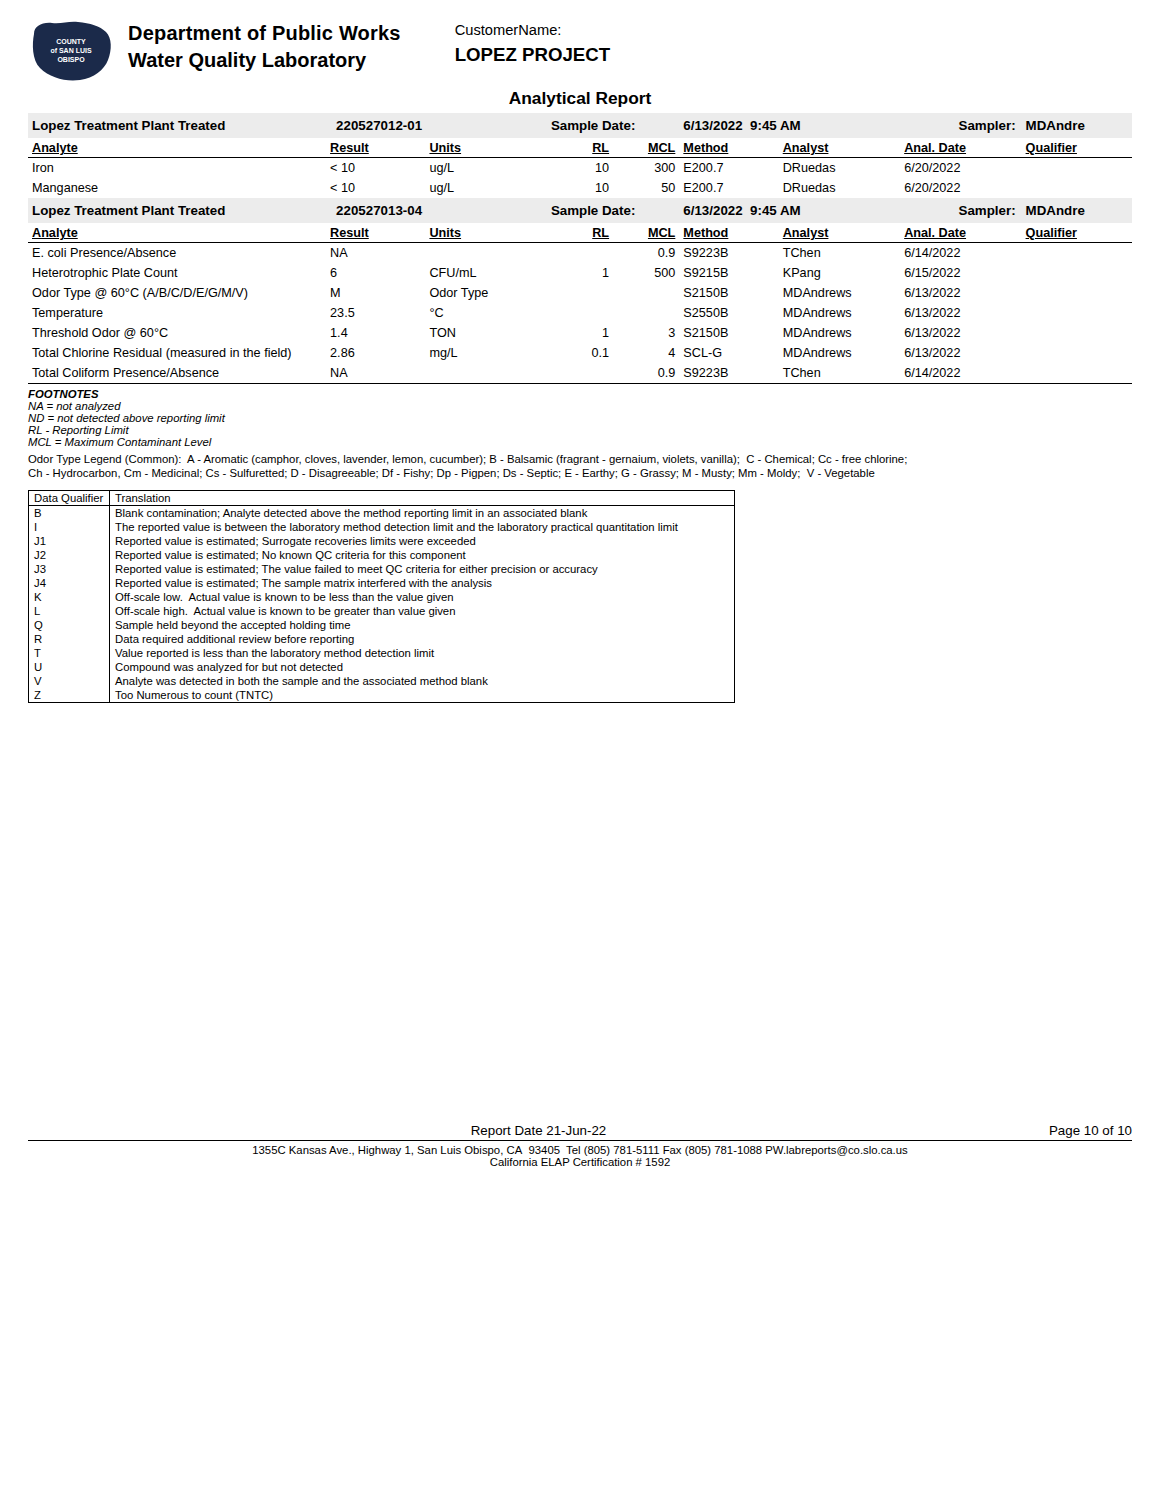COUNTY of SAN LUIS OBISPO
Department of Public Works
Water Quality Laboratory
CustomerName:
LOPEZ PROJECT
Analytical Report
| Lopez Treatment Plant Treated | 220527012-01 | Sample Date: | 6/13/2022 9:45 AM | Sampler: | MDAndre |
| Analyte | Result | Units | RL | MCL | Method | Analyst | Anal. Date | Qualifier |
| Iron | < 10 | ug/L | 10 | 300 | E200.7 | DRuedas | 6/20/2022 | |
| Manganese | < 10 | ug/L | 10 | 50 | E200.7 | DRuedas | 6/20/2022 | |
| Lopez Treatment Plant Treated | 220527013-04 | Sample Date: | 6/13/2022 9:45 AM | Sampler: | MDAndre |
| Analyte | Result | Units | RL | MCL | Method | Analyst | Anal. Date | Qualifier |
| E. coli Presence/Absence | NA | | | 0.9 | S9223B | TChen | 6/14/2022 | |
| Heterotrophic Plate Count | 6 | CFU/mL | 1 | 500 | S9215B | KPang | 6/15/2022 | |
| Odor Type @ 60°C (A/B/C/D/E/G/M/V) | M | Odor Type | | | S2150B | MDAndrews | 6/13/2022 | |
| Temperature | 23.5 | °C | | | S2550B | MDAndrews | 6/13/2022 | |
| Threshold Odor @ 60°C | 1.4 | TON | 1 | 3 | S2150B | MDAndrews | 6/13/2022 | |
| Total Chlorine Residual (measured in the field) | 2.86 | mg/L | 0.1 | 4 | SCL-G | MDAndrews | 6/13/2022 | |
| Total Coliform Presence/Absence | NA | | | 0.9 | S9223B | TChen | 6/14/2022 | |
FOOTNOTES
NA = not analyzed
ND = not detected above reporting limit
RL - Reporting Limit
MCL = Maximum Contaminant Level
Odor Type Legend (Common): A - Aromatic (camphor, cloves, lavender, lemon, cucumber); B - Balsamic (fragrant - gernaium, violets, vanilla); C - Chemical; Cc - free chlorine;
Ch - Hydrocarbon, Cm - Medicinal; Cs - Sulfuretted; D - Disagreeable; Df - Fishy; Dp - Pigpen; Ds - Septic; E - Earthy; G - Grassy; M - Musty; Mm - Moldy; V - Vegetable
| Data Qualifier | Translation |
| --- | --- |
| B | Blank contamination; Analyte detected above the method reporting limit in an associated blank |
| I | The reported value is between the laboratory method detection limit and the laboratory practical quantitation limit |
| J1 | Reported value is estimated; Surrogate recoveries limits were exceeded |
| J2 | Reported value is estimated; No known QC criteria for this component |
| J3 | Reported value is estimated; The value failed to meet QC criteria for either precision or accuracy |
| J4 | Reported value is estimated; The sample matrix interfered with the analysis |
| K | Off-scale low. Actual value is known to be less than the value given |
| L | Off-scale high. Actual value is known to be greater than value given |
| Q | Sample held beyond the accepted holding time |
| R | Data required additional review before reporting |
| T | Value reported is less than the laboratory method detection limit |
| U | Compound was analyzed for but not detected |
| V | Analyte was detected in both the sample and the associated method blank |
| Z | Too Numerous to count (TNTC) |
Report Date 21-Jun-22
Page 10 of 10
1355C Kansas Ave., Highway 1, San Luis Obispo, CA 93405 Tel (805) 781-5111 Fax (805) 781-1088 PW.labreports@co.slo.ca.us
California ELAP Certification # 1592